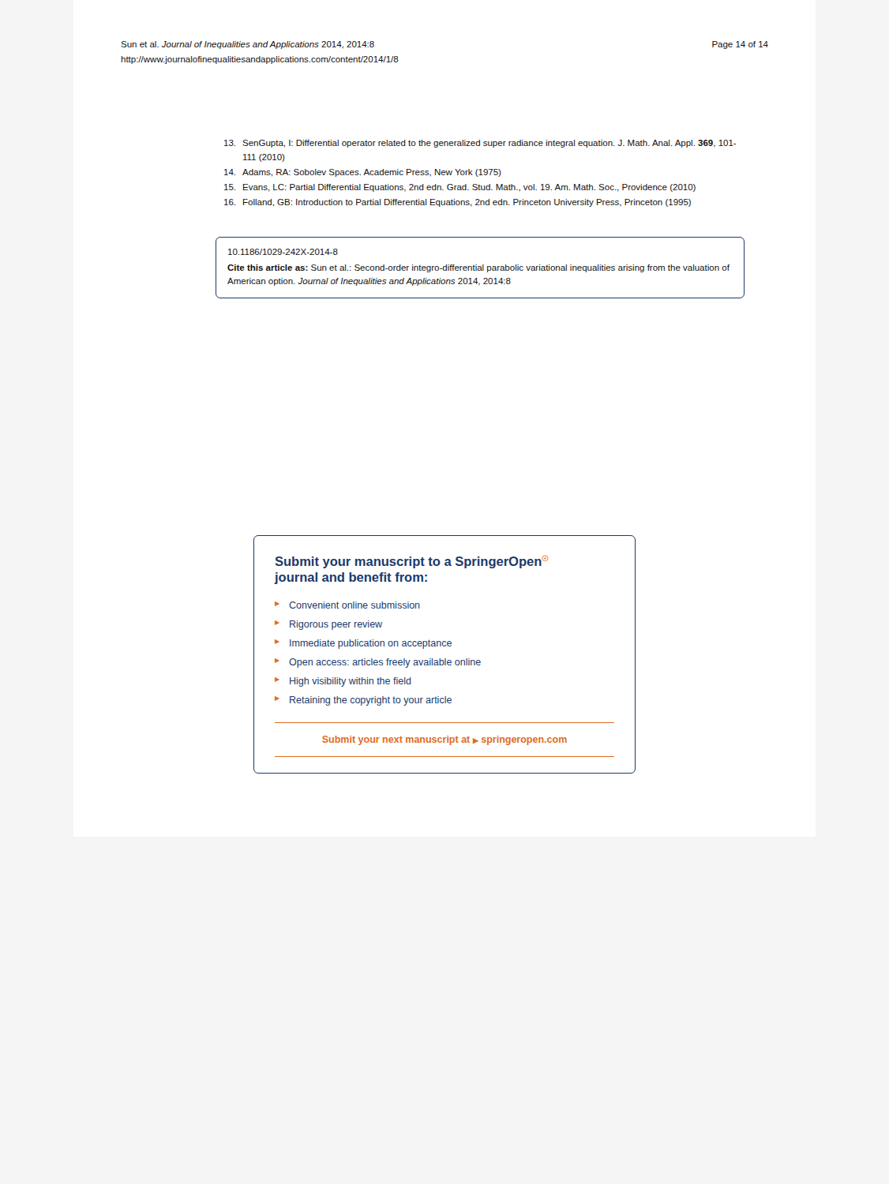Sun et al. Journal of Inequalities and Applications 2014, 2014:8
http://www.journalofinequalitiesandapplications.com/content/2014/1/8
Page 14 of 14
13. SenGupta, I: Differential operator related to the generalized super radiance integral equation. J. Math. Anal. Appl. 369, 101-111 (2010)
14. Adams, RA: Sobolev Spaces. Academic Press, New York (1975)
15. Evans, LC: Partial Differential Equations, 2nd edn. Grad. Stud. Math., vol. 19. Am. Math. Soc., Providence (2010)
16. Folland, GB: Introduction to Partial Differential Equations, 2nd edn. Princeton University Press, Princeton (1995)
10.1186/1029-242X-2014-8
Cite this article as: Sun et al.: Second-order integro-differential parabolic variational inequalities arising from the valuation of American option. Journal of Inequalities and Applications 2014, 2014:8
Submit your manuscript to a SpringerOpen☉
journal and benefit from:
Convenient online submission
Rigorous peer review
Immediate publication on acceptance
Open access: articles freely available online
High visibility within the field
Retaining the copyright to your article
Submit your next manuscript at ▶ springeropen.com